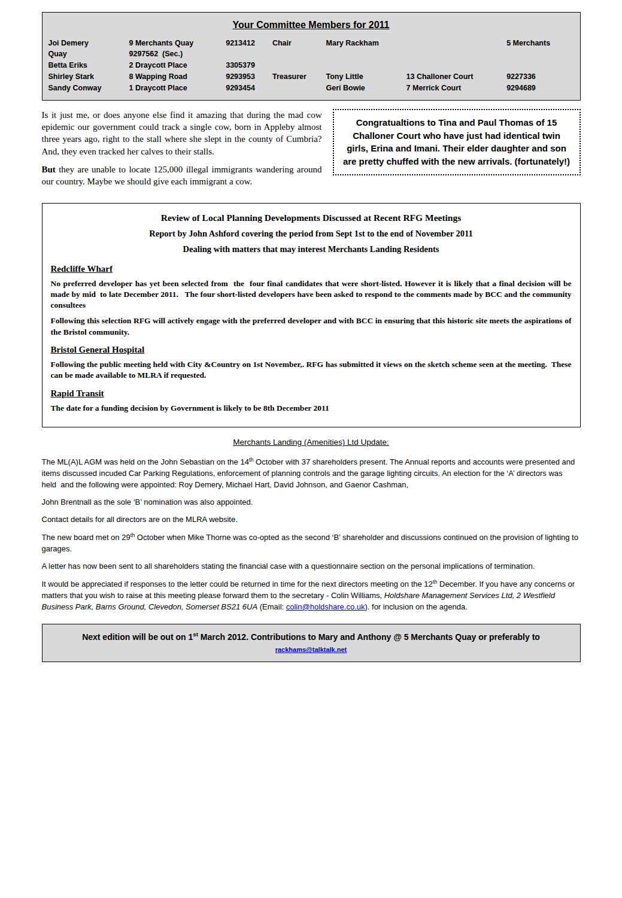Your Committee Members for 2011
| Joi Demery | 9 Merchants Quay | 9213412 | Chair | Mary Rackham | | 5 Merchants |
| Quay | 9297562 (Sec.) | | | | | |
| Betta Eriks | 2 Draycott Place | 3305379 | | | | |
| Shirley Stark | 8 Wapping Road | 9293953 | Treasurer | Tony Little | 13 Challoner Court | 9227336 |
| Sandy Conway | 1 Draycott Place | 9293454 | | Geri Bowie | 7 Merrick Court | 9294689 |
Is it just me, or does anyone else find it amazing that during the mad cow epidemic our government could track a single cow, born in Appleby almost three years ago, right to the stall where she slept in the county of Cumbria? And, they even tracked her calves to their stalls.
But they are unable to locate 125,000 illegal immigrants wandering around our country. Maybe we should give each immigrant a cow.
Congratualtions to Tina and Paul Thomas of 15 Challoner Court who have just had identical twin girls, Erina and Imani. Their elder daughter and son are pretty chuffed with the new arrivals. (fortunately!)
Review of Local Planning Developments Discussed at Recent RFG Meetings
Report by John Ashford covering the period from Sept 1st to the end of November 2011
Dealing with matters that may interest Merchants Landing Residents
Redcliffe Wharf
No preferred developer has yet been selected from the four final candidates that were short-listed. However it is likely that a final decision will be made by mid to late December 2011. The four short-listed developers have been asked to respond to the comments made by BCC and the community consultees
Following this selection RFG will actively engage with the preferred developer and with BCC in ensuring that this historic site meets the aspirations of the Bristol community.
Bristol General Hospital
Following the public meeting held with City &Country on 1st November,. RFG has submitted it views on the sketch scheme seen at the meeting. These can be made available to MLRA if requested.
Rapid Transit
The date for a funding decision by Government is likely to be 8th December 2011
Merchants Landing (Amenities) Ltd Update:
The ML(A)L AGM was held on the John Sebastian on the 14th October with 37 shareholders present. The Annual reports and accounts were presented and items discussed incuded Car Parking Regulations, enforcement of planning controls and the garage lighting circuits. An election for the ‘A’ directors was held and the following were appointed: Roy Demery, Michael Hart, David Johnson, and Gaenor Cashman,
John Brentnall as the sole ‘B’ nomination was also appointed.
Contact details for all directors are on the MLRA website.
The new board met on 29th October when Mike Thorne was co-opted as the second ‘B’ shareholder and discussions continued on the provision of lighting to garages.
A letter has now been sent to all shareholders stating the financial case with a questionnaire section on the personal implications of termination.
It would be appreciated if responses to the letter could be returned in time for the next directors meeting on the 12th December. If you have any concerns or matters that you wish to raise at this meeting please forward them to the secretary - Colin Williams, Holdshare Management Services Ltd, 2 Westfield Business Park, Barns Ground, Clevedon, Somerset BS21 6UA (Email: colin@holdshare.co.uk). for inclusion on the agenda.
Next edition will be out on 1st March 2012. Contributions to Mary and Anthony @ 5 Merchants Quay or preferably to rackhams@talktalk.net